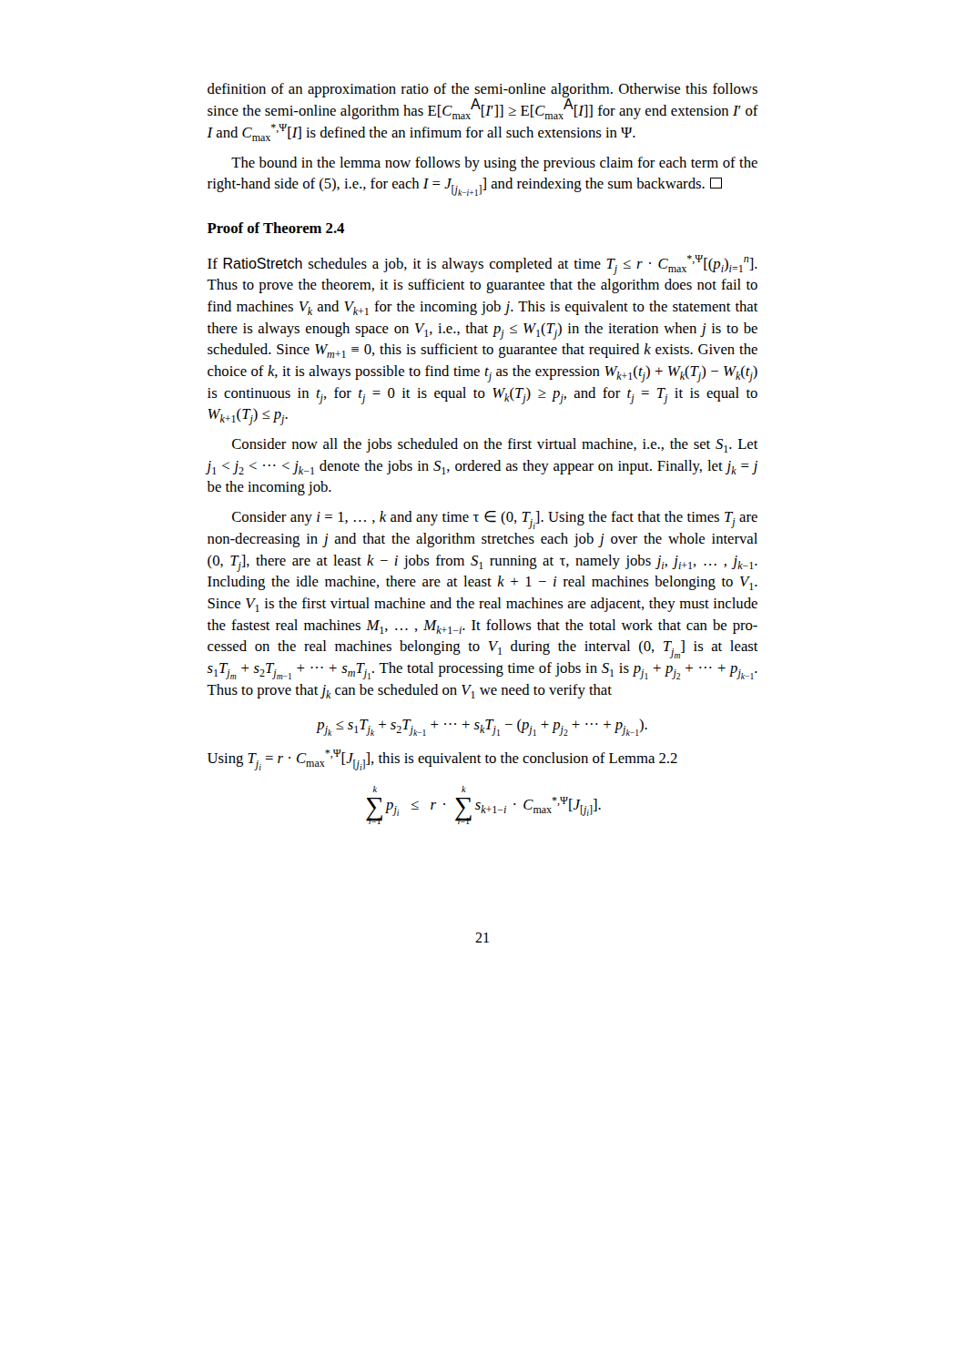definition of an approximation ratio of the semi-online algorithm. Otherwise this follows since the semi-online algorithm has E[CmaxA[I′]] ≥ E[CmaxA[I]] for any end extension I′ of I and Cmax*,Ψ[I] is defined the an infimum for all such extensions in Ψ.
The bound in the lemma now follows by using the previous claim for each term of the right-hand side of (5), i.e., for each I = J[jk−i+1]] and reindexing the sum backwards.
Proof of Theorem 2.4
If RatioStretch schedules a job, it is always completed at time Tj ≤ r · Cmax*,Ψ[(pi)i=1n]. Thus to prove the theorem, it is sufficient to guarantee that the algorithm does not fail to find machines Vk and Vk+1 for the incoming job j. This is equivalent to the statement that there is always enough space on V1, i.e., that pj ≤ W1(Tj) in the iteration when j is to be scheduled. Since Wm+1 ≡ 0, this is sufficient to guarantee that required k exists. Given the choice of k, it is always possible to find time tj as the expression Wk+1(tj) + Wk(Tj) − Wk(tj) is continuous in tj, for tj = 0 it is equal to Wk(Tj) ≥ pj, and for tj = Tj it is equal to Wk+1(Tj) ≤ pj.
Consider now all the jobs scheduled on the first virtual machine, i.e., the set S1. Let j1 < j2 < ··· < jk−1 denote the jobs in S1, ordered as they appear on input. Finally, let jk = j be the incoming job.
Consider any i = 1, … , k and any time τ ∈ (0, Tji]. Using the fact that the times Tj are non-decreasing in j and that the algorithm stretches each job j over the whole interval (0, Tj], there are at least k − i jobs from S1 running at τ, namely jobs ji, ji+1, … , jk−1. Including the idle machine, there are at least k + 1 − i real machines belonging to V1. Since V1 is the first virtual machine and the real machines are adjacent, they must include the fastest real machines M1, … , Mk+1−i. It follows that the total work that can be processed on the real machines belonging to V1 during the interval (0, Tjm] is at least s1Tjm + s2Tjm−1 + ··· + smTj1. The total processing time of jobs in S1 is pj1 + pj2 + ··· + pjk−1. Thus to prove that jk can be scheduled on V1 we need to verify that
pjk ≤ s1Tjk + s2Tjk−1 + ··· + skTj1 − (pj1 + pj2 + ··· + pjk−1).
Using Tji = r · Cmax*,Ψ[J[ji]], this is equivalent to the conclusion of Lemma 2.2
k∑i=1 pji ≤ r · k∑i=1 sk+1−i · Cmax*,Ψ[J[ji]].
21